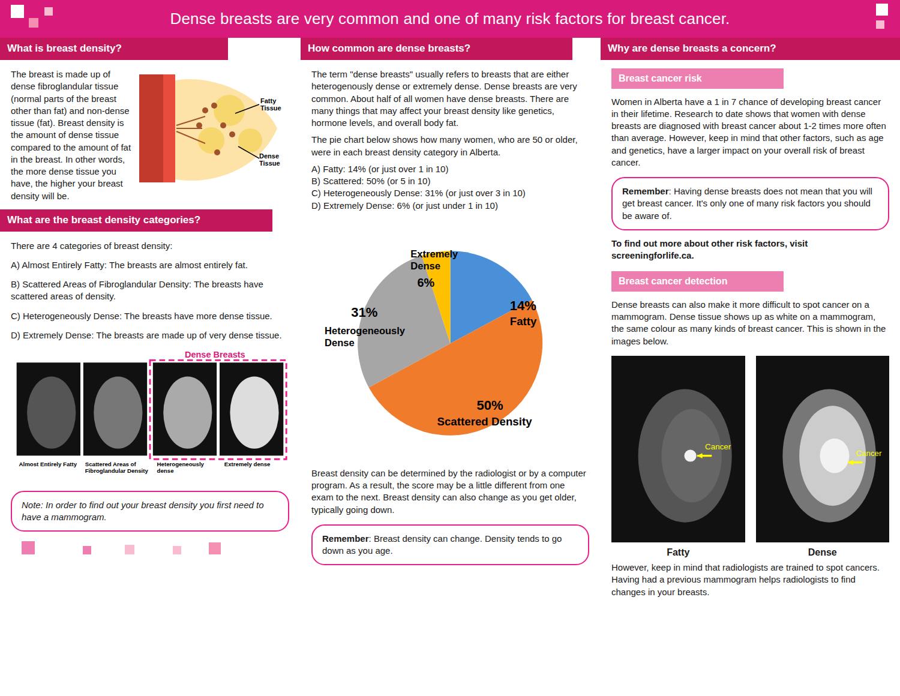Dense breasts are very common and one of many risk factors for breast cancer.
What is breast density?
The breast is made up of dense fibroglandular tissue (normal parts of the breast other than fat) and non-dense tissue (fat). Breast density is the amount of dense tissue compared to the amount of fat in the breast. In other words, the more dense tissue you have, the higher your breast density will be.
What are the breast density categories?
There are 4 categories of breast density:
A) Almost Entirely Fatty: The breasts are almost entirely fat.
B) Scattered Areas of Fibroglandular Density: The breasts have scattered areas of density.
C) Heterogeneously Dense: The breasts have more dense tissue.
D) Extremely Dense: The breasts are made up of very dense tissue.
Note: In order to find out your breast density you first need to have a mammogram.
How common are dense breasts?
The term "dense breasts" usually refers to breasts that are either heterogenously dense or extremely dense. Dense breasts are very common. About half of all women have dense breasts. There are many things that may affect your breast density like genetics, hormone levels, and overall body fat.
The pie chart below shows how many women, who are 50 or older, were in each breast density category in Alberta.
A) Fatty: 14% (or just over 1 in 10)
B) Scattered: 50% (or 5 in 10)
C) Heterogeneously Dense: 31% (or just over 3 in 10)
D) Extremely Dense: 6% (or just under 1 in 10)
Breast density can be determined by the radiologist or by a computer program. As a result, the score may be a little different from one exam to the next. Breast density can also change as you get older, typically going down.
Remember: Breast density can change. Density tends to go down as you age.
Why are dense breasts a concern?
Breast cancer risk
Women in Alberta have a 1 in 7 chance of developing breast cancer in their lifetime. Research to date shows that women with dense breasts are diagnosed with breast cancer about 1-2 times more often than average. However, keep in mind that other factors, such as age and genetics, have a larger impact on your overall risk of breast cancer.
Remember: Having dense breasts does not mean that you will get breast cancer. It's only one of many risk factors you should be aware of.
To find out more about other risk factors, visit screeningforlife.ca.
Breast cancer detection
Dense breasts can also make it more difficult to spot cancer on a mammogram. Dense tissue shows up as white on a mammogram, the same colour as many kinds of breast cancer. This is shown in the images below.
Fatty
Dense
However, keep in mind that radiologists are trained to spot cancers. Having had a previous mammogram helps radiologists to find changes in your breasts.